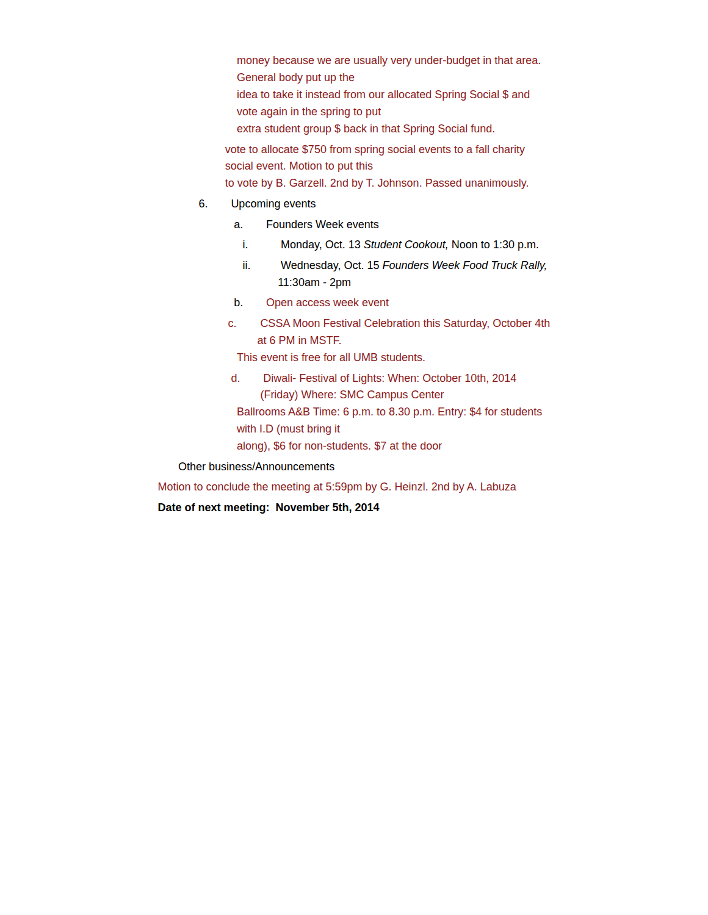money because we are usually very under-budget in that area. General body put up the
idea to take it instead from our allocated Spring Social $ and vote again in the spring to put
extra student group $ back in that Spring Social fund.
vote to allocate $750 from spring social events to a fall charity social event. Motion to put this
to vote by B. Garzell. 2nd by T. Johnson. Passed unanimously.
6. Upcoming events
a. Founders Week events
i. Monday, Oct. 13 Student Cookout, Noon to 1:30 p.m.
ii. Wednesday, Oct. 15 Founders Week Food Truck Rally, 11:30am - 2pm
b. Open access week event
c. CSSA Moon Festival Celebration this Saturday, October 4th at 6 PM in MSTF.
This event is free for all UMB students.
d. Diwali- Festival of Lights: When: October 10th, 2014 (Friday) Where: SMC Campus Center
Ballrooms A&B Time: 6 p.m. to 8.30 p.m. Entry: $4 for students with I.D (must bring it
along), $6 for non-students. $7 at the door
Other business/Announcements
Motion to conclude the meeting at 5:59pm by G. Heinzl. 2nd by A. Labuza
Date of next meeting: November 5th, 2014